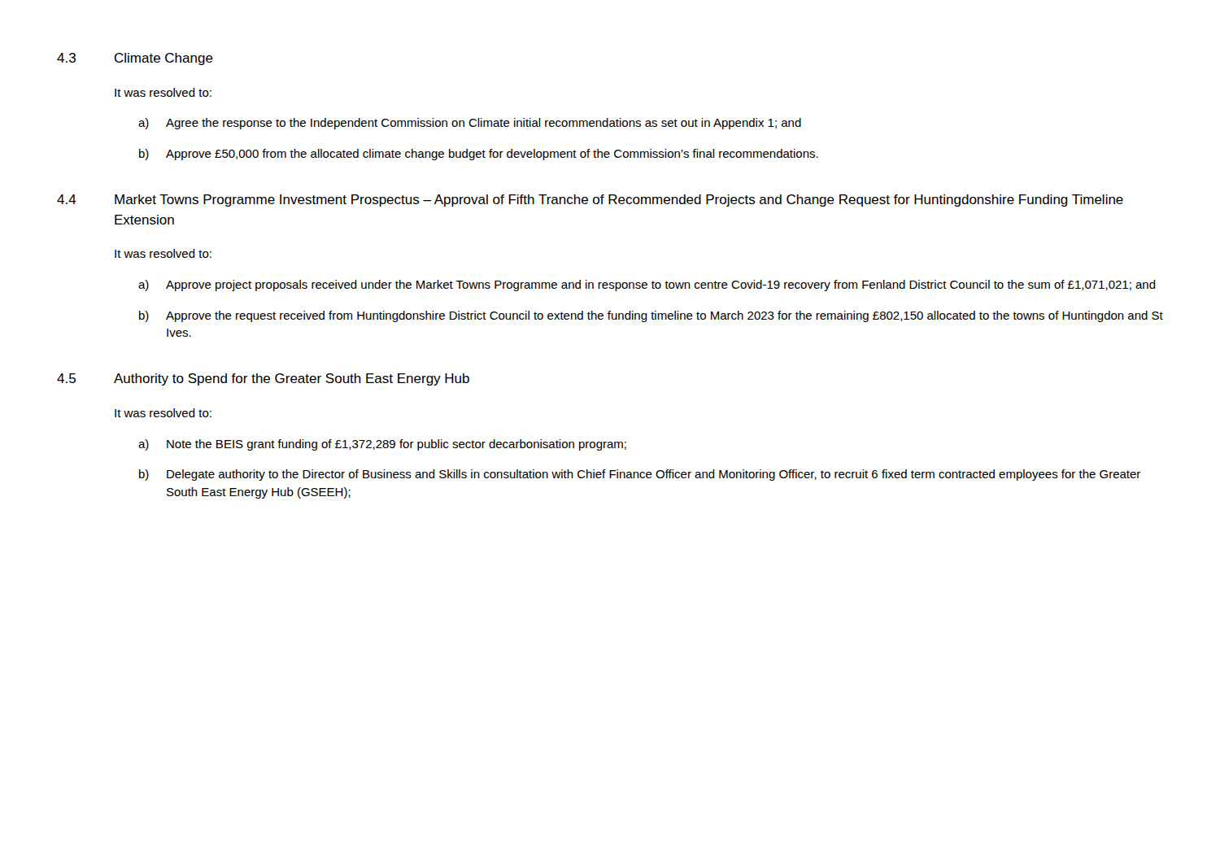4.3
Climate Change
It was resolved to:
Agree the response to the Independent Commission on Climate initial recommendations as set out in Appendix 1; and
Approve £50,000 from the allocated climate change budget for development of the Commission’s final recommendations.
4.4
Market Towns Programme Investment Prospectus – Approval of Fifth Tranche of Recommended Projects and Change Request for Huntingdonshire Funding Timeline Extension
It was resolved to:
Approve project proposals received under the Market Towns Programme and in response to town centre Covid-19 recovery from Fenland District Council to the sum of £1,071,021; and
Approve the request received from Huntingdonshire District Council to extend the funding timeline to March 2023 for the remaining £802,150 allocated to the towns of Huntingdon and St Ives.
4.5
Authority to Spend for the Greater South East Energy Hub
It was resolved to:
Note the BEIS grant funding of £1,372,289 for public sector decarbonisation program;
Delegate authority to the Director of Business and Skills in consultation with Chief Finance Officer and Monitoring Officer, to recruit 6 fixed term contracted employees for the Greater South East Energy Hub (GSEEH);